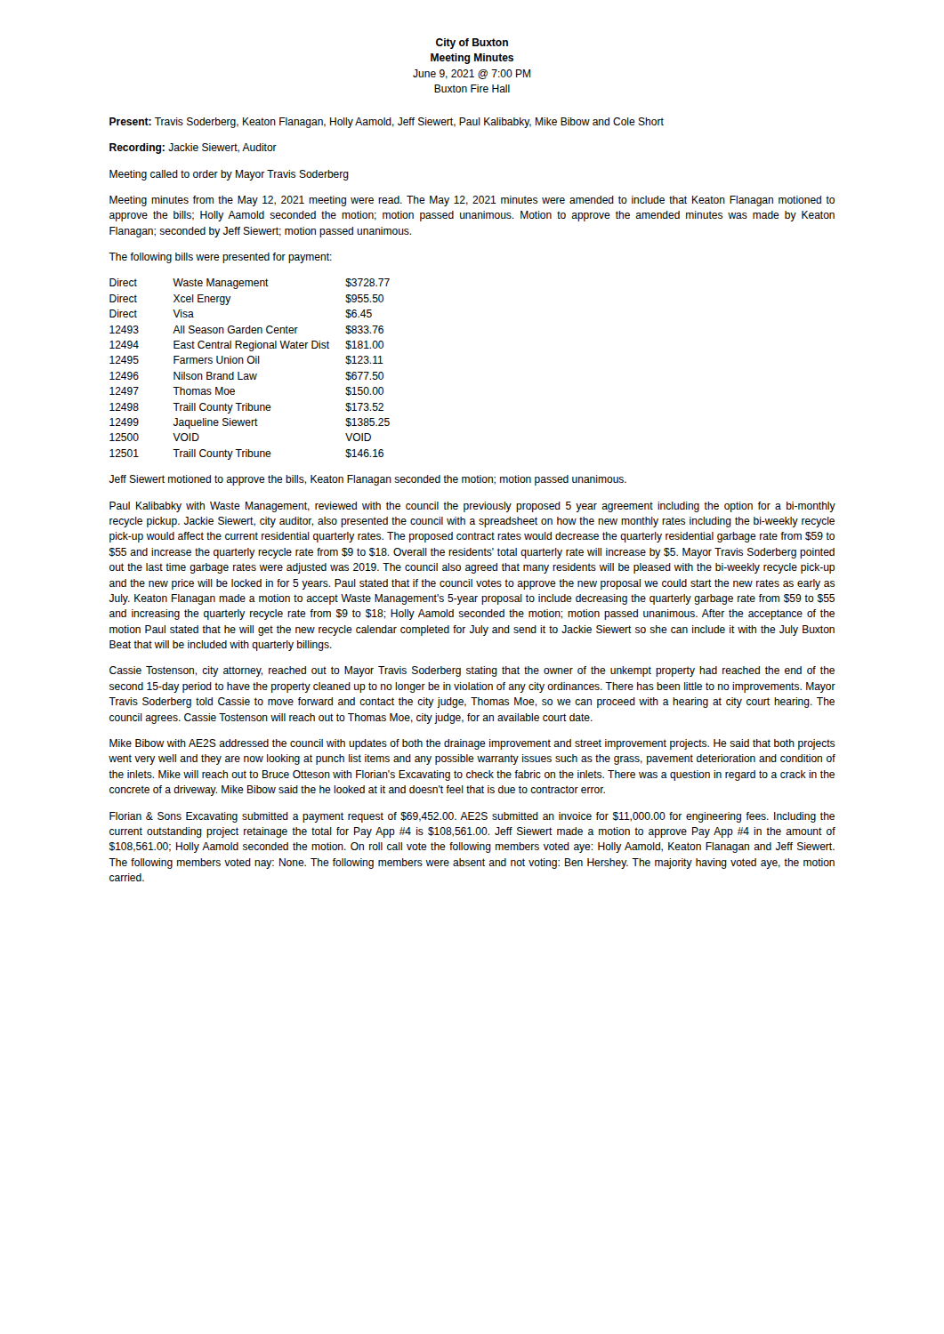City of Buxton
Meeting Minutes
June 9, 2021 @ 7:00 PM
Buxton Fire Hall
Present: Travis Soderberg, Keaton Flanagan, Holly Aamold, Jeff Siewert, Paul Kalibabky, Mike Bibow and Cole Short
Recording: Jackie Siewert, Auditor
Meeting called to order by Mayor Travis Soderberg
Meeting minutes from the May 12, 2021 meeting were read. The May 12, 2021 minutes were amended to include that Keaton Flanagan motioned to approve the bills; Holly Aamold seconded the motion; motion passed unanimous. Motion to approve the amended minutes was made by Keaton Flanagan; seconded by Jeff Siewert; motion passed unanimous.
The following bills were presented for payment:
| Direct | Waste Management | $3728.77 |
| Direct | Xcel Energy | $955.50 |
| Direct | Visa | $6.45 |
| 12493 | All Season Garden Center | $833.76 |
| 12494 | East Central Regional Water Dist | $181.00 |
| 12495 | Farmers Union Oil | $123.11 |
| 12496 | Nilson Brand Law | $677.50 |
| 12497 | Thomas Moe | $150.00 |
| 12498 | Traill County Tribune | $173.52 |
| 12499 | Jaqueline Siewert | $1385.25 |
| 12500 | VOID | VOID |
| 12501 | Traill County Tribune | $146.16 |
Jeff Siewert motioned to approve the bills, Keaton Flanagan seconded the motion; motion passed unanimous.
Paul Kalibabky with Waste Management, reviewed with the council the previously proposed 5 year agreement including the option for a bi-monthly recycle pickup. Jackie Siewert, city auditor, also presented the council with a spreadsheet on how the new monthly rates including the bi-weekly recycle pick-up would affect the current residential quarterly rates. The proposed contract rates would decrease the quarterly residential garbage rate from $59 to $55 and increase the quarterly recycle rate from $9 to $18. Overall the residents' total quarterly rate will increase by $5. Mayor Travis Soderberg pointed out the last time garbage rates were adjusted was 2019. The council also agreed that many residents will be pleased with the bi-weekly recycle pick-up and the new price will be locked in for 5 years. Paul stated that if the council votes to approve the new proposal we could start the new rates as early as July. Keaton Flanagan made a motion to accept Waste Management's 5-year proposal to include decreasing the quarterly garbage rate from $59 to $55 and increasing the quarterly recycle rate from $9 to $18; Holly Aamold seconded the motion; motion passed unanimous. After the acceptance of the motion Paul stated that he will get the new recycle calendar completed for July and send it to Jackie Siewert so she can include it with the July Buxton Beat that will be included with quarterly billings.
Cassie Tostenson, city attorney, reached out to Mayor Travis Soderberg stating that the owner of the unkempt property had reached the end of the second 15-day period to have the property cleaned up to no longer be in violation of any city ordinances. There has been little to no improvements. Mayor Travis Soderberg told Cassie to move forward and contact the city judge, Thomas Moe, so we can proceed with a hearing at city court hearing. The council agrees. Cassie Tostenson will reach out to Thomas Moe, city judge, for an available court date.
Mike Bibow with AE2S addressed the council with updates of both the drainage improvement and street improvement projects. He said that both projects went very well and they are now looking at punch list items and any possible warranty issues such as the grass, pavement deterioration and condition of the inlets. Mike will reach out to Bruce Otteson with Florian's Excavating to check the fabric on the inlets. There was a question in regard to a crack in the concrete of a driveway. Mike Bibow said the he looked at it and doesn't feel that is due to contractor error.
Florian & Sons Excavating submitted a payment request of $69,452.00. AE2S submitted an invoice for $11,000.00 for engineering fees. Including the current outstanding project retainage the total for Pay App #4 is $108,561.00. Jeff Siewert made a motion to approve Pay App #4 in the amount of $108,561.00; Holly Aamold seconded the motion. On roll call vote the following members voted aye: Holly Aamold, Keaton Flanagan and Jeff Siewert. The following members voted nay: None. The following members were absent and not voting: Ben Hershey. The majority having voted aye, the motion carried.